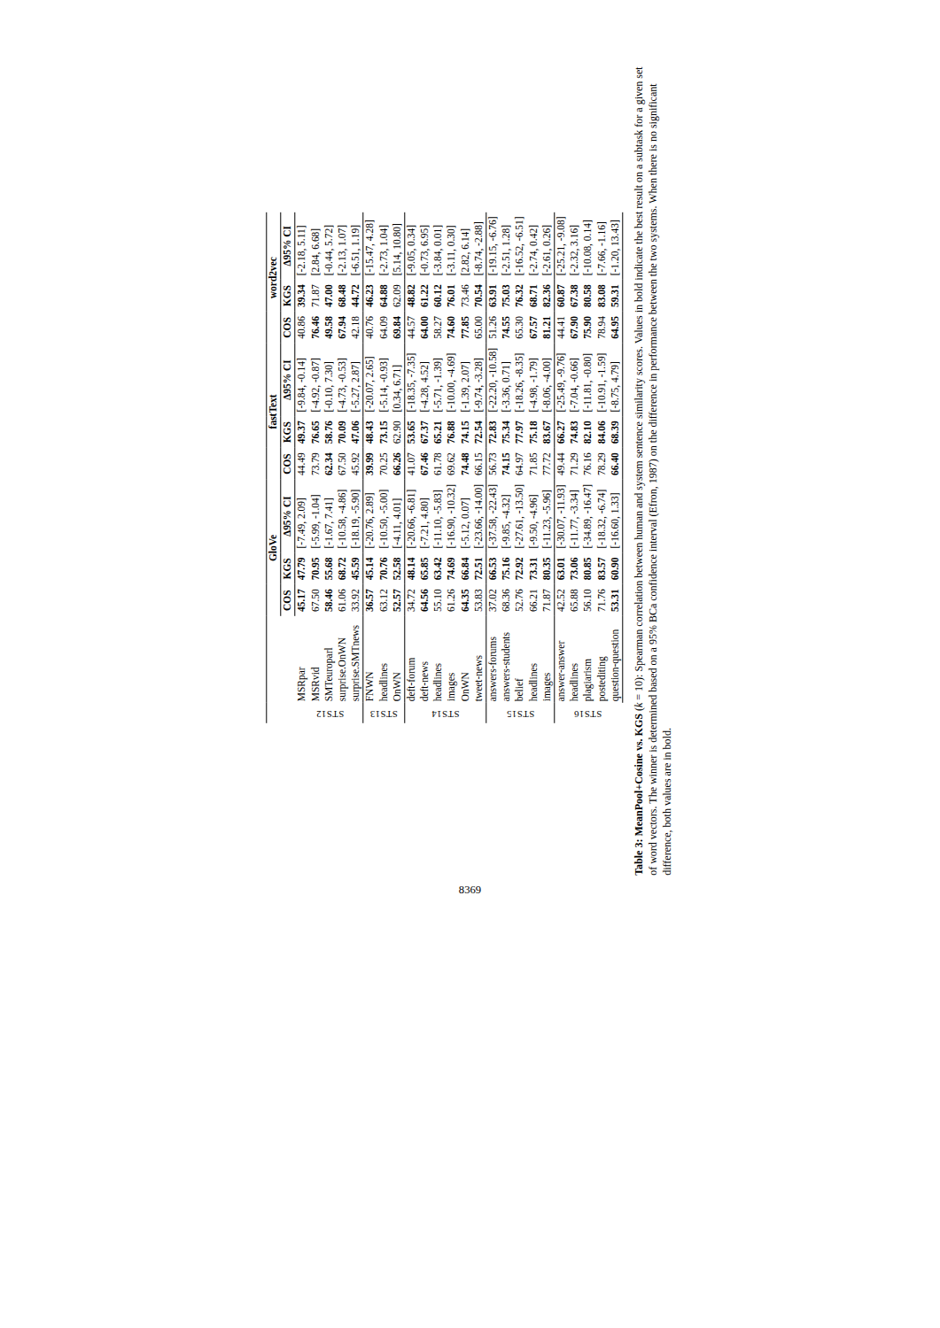| | | GloVe | fastText | word2vec |
| --- | --- | --- | --- | --- |
| COS | KGS | Δ95% CI | COS | KGS | Δ95% CI | COS | KGS | Δ95% CI |
| STS12 | MSRpar | 45.17 | 47.79 | [-7.49, 2.09] | 44.49 | 49.37 | [-9.84, -0.14] | 40.86 | 39.34 | [-2.18, 5.11] |
| MSRvid | 67.50 | 70.95 | [-5.99, -1.04] | 73.79 | 76.65 | [-4.92, -0.87] | 76.46 | 71.87 | [2.84, 6.68] |
| SMTeuroparl | 58.46 | 55.68 | [-1.67, 7.41] | 62.34 | 58.76 | [-0.10, 7.30] | 49.58 | 47.00 | [-0.44, 5.72] |
| surprise.OnWN | 61.06 | 68.72 | [-10.58, -4.86] | 67.50 | 70.09 | [-4.73, -0.53] | 67.94 | 68.48 | [-2.13, 1.07] |
| surprise.SMTnews | 33.92 | 45.59 | [-18.19, -5.90] | 45.92 | 47.06 | [-5.27, 2.87] | 42.18 | 44.72 | [-6.51, 1.19] |
| STS13 | FNWN | 36.57 | 45.14 | [-20.76, 2.89] | 39.99 | 48.43 | [-20.07, 2.65] | 40.76 | 46.23 | [-15.47, 4.28] |
| headlines | 63.12 | 70.76 | [-10.50, -5.00] | 70.25 | 73.15 | [-5.14, -0.93] | 64.09 | 64.88 | [-2.73, 1.04] |
| OnWN | 52.57 | 52.58 | [-4.11, 4.01] | 66.26 | 62.90 | [0.34, 6.71] | 69.84 | 62.09 | [5.14, 10.80] |
| STS14 | deft-forum | 34.72 | 48.14 | [-20.66, -6.81] | 41.07 | 53.65 | [-18.35, -7.35] | 44.57 | 48.82 | [-9.05, 0.34] |
| deft-news | 64.56 | 65.85 | [-7.21, 4.80] | 67.46 | 67.37 | [-4.28, 4.52] | 64.00 | 61.22 | [-0.73, 6.95] |
| headlines | 55.10 | 63.42 | [-11.10, -5.83] | 61.78 | 65.21 | [-5.71, -1.39] | 58.27 | 60.12 | [-3.84, 0.01] |
| images | 61.26 | 74.69 | [-16.90, -10.32] | 69.62 | 76.88 | [-10.00, -4.69] | 74.60 | 76.01 | [-3.11, 0.30] |
| OnWN | 64.35 | 66.84 | [-5.12, 0.07] | 74.48 | 74.15 | [-1.39, 2.07] | 77.85 | 73.46 | [2.82, 6.14] |
| tweet-news | 53.83 | 72.51 | [-23.66, -14.00] | 66.15 | 72.54 | [-9.74, -3.28] | 65.00 | 70.54 | [-8.74, -2.88] |
| STS15 | answers-forums | 37.02 | 66.53 | [-37.58, -22.43] | 56.73 | 72.83 | [-22.20, -10.58] | 51.26 | 63.91 | [-19.15, -6.76] |
| answers-students | 68.36 | 75.16 | [-9.85, -4.32] | 74.15 | 75.34 | [-3.36, 0.71] | 74.55 | 75.03 | [-2.51, 1.28] |
| belief | 52.76 | 72.92 | [-27.61, -13.50] | 64.97 | 77.97 | [-18.26, -8.35] | 65.30 | 76.32 | [-16.52, -6.51] |
| headlines | 66.21 | 73.31 | [-9.50, -4.96] | 71.85 | 75.18 | [-4.98, -1.79] | 67.57 | 68.71 | [-2.74, 0.42] |
| images | 71.87 | 80.35 | [-11.23, -5.96] | 77.72 | 83.67 | [-8.06, -4.00] | 81.21 | 82.36 | [-2.61, 0.26] |
| STS16 | answer-answer | 42.52 | 63.01 | [-30.07, -11.93] | 49.44 | 66.27 | [-25.49, -9.76] | 44.41 | 60.87 | [-25.21, -9.08] |
| headlines | 65.88 | 73.06 | [-11.77, -3.34] | 71.29 | 74.83 | [-7.04, -0.66] | 67.90 | 67.38 | [-2.32, 3.16] |
| plagiarism | 56.10 | 80.85 | [-34.89, -16.47] | 76.16 | 82.10 | [-11.81, -0.80] | 75.90 | 80.58 | [-10.08, 0.14] |
| postediting | 71.76 | 83.57 | [-18.32, -6.74] | 78.29 | 84.06 | [-10.91, -1.59] | 78.94 | 83.08 | [-7.66, -1.16] |
| question-question | 53.31 | 60.90 | [-16.60, 1.33] | 66.40 | 68.39 | [-8.75, 4.79] | 64.95 | 59.31 | [-1.20, 13.43] |
Table 3: MeanPool+Cosine vs. KGS (k = 10): Spearman correlation between human and system sentence similarity scores. Values in bold indicate the best result on a subtask for a given set of word vectors. The winner is determined based on a 95% BCa confidence interval (Efron, 1987) on the difference in performance between the two systems. When there is no significant difference, both values are in bold.
8369